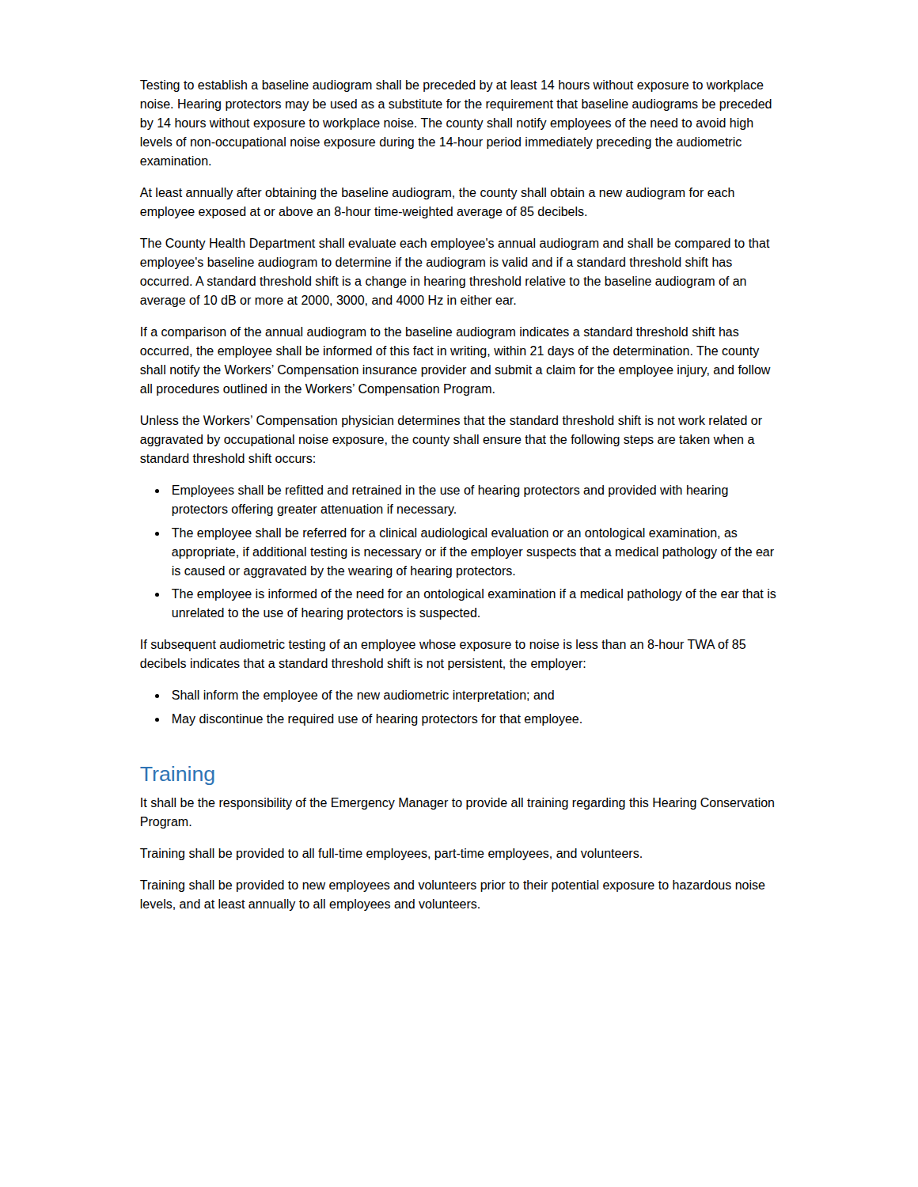Testing to establish a baseline audiogram shall be preceded by at least 14 hours without exposure to workplace noise. Hearing protectors may be used as a substitute for the requirement that baseline audiograms be preceded by 14 hours without exposure to workplace noise. The county shall notify employees of the need to avoid high levels of non-occupational noise exposure during the 14-hour period immediately preceding the audiometric examination.
At least annually after obtaining the baseline audiogram, the county shall obtain a new audiogram for each employee exposed at or above an 8-hour time-weighted average of 85 decibels.
The County Health Department shall evaluate each employee's annual audiogram and shall be compared to that employee's baseline audiogram to determine if the audiogram is valid and if a standard threshold shift has occurred. A standard threshold shift is a change in hearing threshold relative to the baseline audiogram of an average of 10 dB or more at 2000, 3000, and 4000 Hz in either ear.
If a comparison of the annual audiogram to the baseline audiogram indicates a standard threshold shift has occurred, the employee shall be informed of this fact in writing, within 21 days of the determination. The county shall notify the Workers’ Compensation insurance provider and submit a claim for the employee injury, and follow all procedures outlined in the Workers’ Compensation Program.
Unless the Workers’ Compensation physician determines that the standard threshold shift is not work related or aggravated by occupational noise exposure, the county shall ensure that the following steps are taken when a standard threshold shift occurs:
Employees shall be refitted and retrained in the use of hearing protectors and provided with hearing protectors offering greater attenuation if necessary.
The employee shall be referred for a clinical audiological evaluation or an ontological examination, as appropriate, if additional testing is necessary or if the employer suspects that a medical pathology of the ear is caused or aggravated by the wearing of hearing protectors.
The employee is informed of the need for an ontological examination if a medical pathology of the ear that is unrelated to the use of hearing protectors is suspected.
If subsequent audiometric testing of an employee whose exposure to noise is less than an 8-hour TWA of 85 decibels indicates that a standard threshold shift is not persistent, the employer:
Shall inform the employee of the new audiometric interpretation; and
May discontinue the required use of hearing protectors for that employee.
Training
It shall be the responsibility of the Emergency Manager to provide all training regarding this Hearing Conservation Program.
Training shall be provided to all full-time employees, part-time employees, and volunteers.
Training shall be provided to new employees and volunteers prior to their potential exposure to hazardous noise levels, and at least annually to all employees and volunteers.